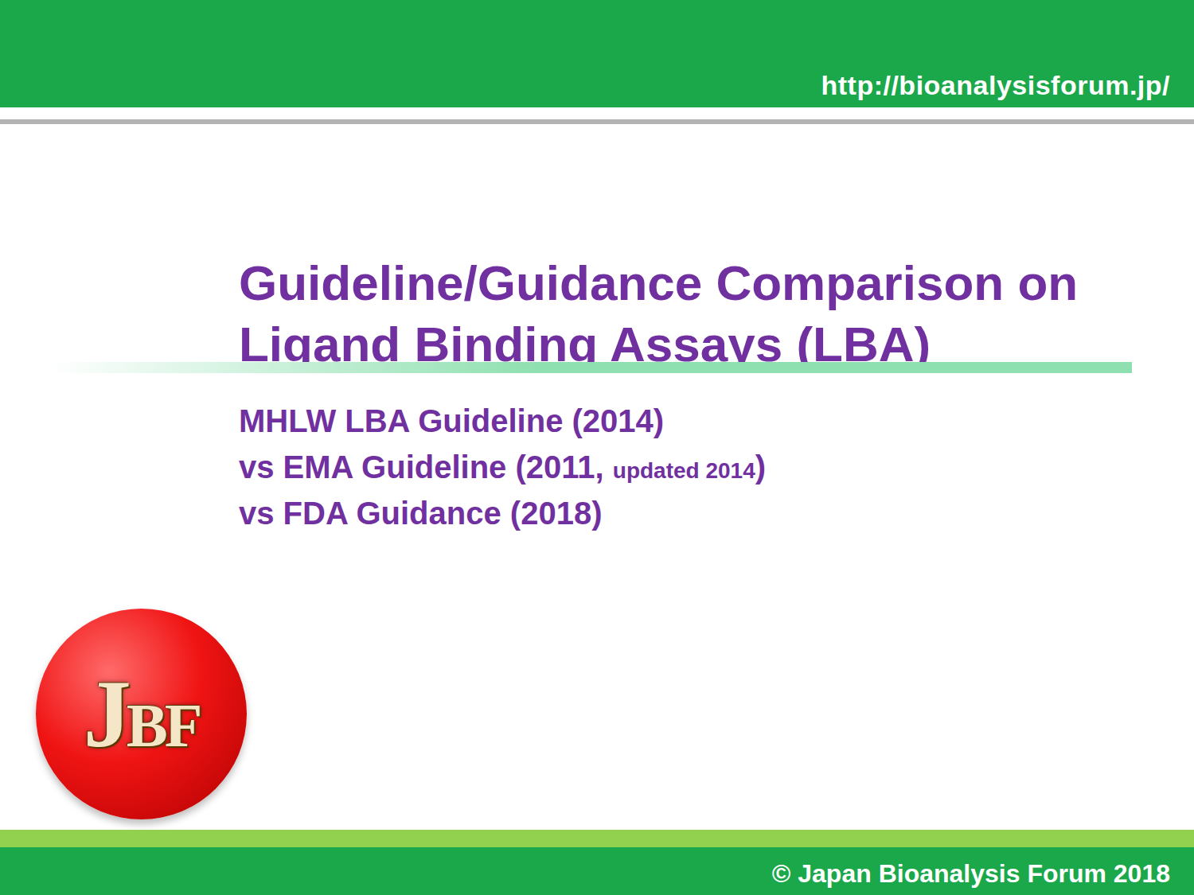http://bioanalysisforum.jp/
Guideline/Guidance Comparison on Ligand Binding Assays (LBA)
MHLW LBA Guideline (2014)
vs EMA Guideline (2011, updated 2014)
vs FDA Guidance (2018)
JBF
© Japan Bioanalysis Forum 2018